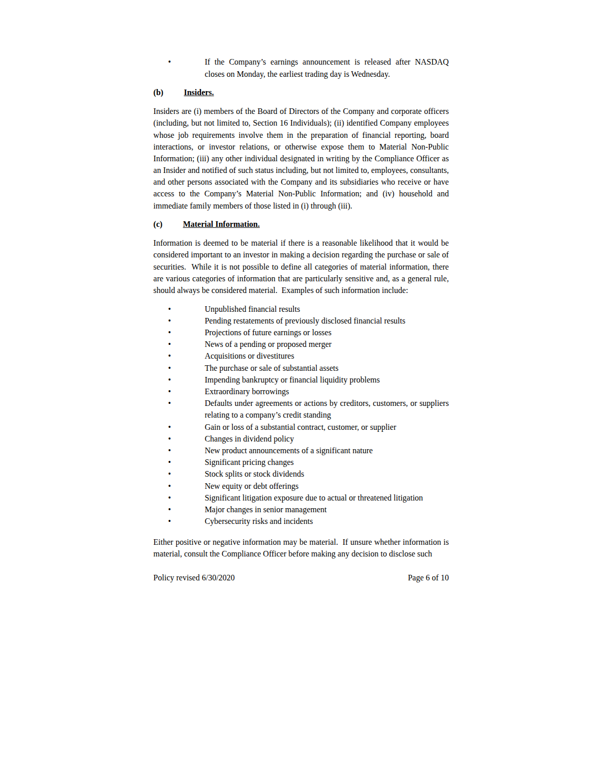If the Company’s earnings announcement is released after NASDAQ closes on Monday, the earliest trading day is Wednesday.
(b) Insiders.
Insiders are (i) members of the Board of Directors of the Company and corporate officers (including, but not limited to, Section 16 Individuals); (ii) identified Company employees whose job requirements involve them in the preparation of financial reporting, board interactions, or investor relations, or otherwise expose them to Material Non-Public Information; (iii) any other individual designated in writing by the Compliance Officer as an Insider and notified of such status including, but not limited to, employees, consultants, and other persons associated with the Company and its subsidiaries who receive or have access to the Company’s Material Non-Public Information; and (iv) household and immediate family members of those listed in (i) through (iii).
(c) Material Information.
Information is deemed to be material if there is a reasonable likelihood that it would be considered important to an investor in making a decision regarding the purchase or sale of securities. While it is not possible to define all categories of material information, there are various categories of information that are particularly sensitive and, as a general rule, should always be considered material. Examples of such information include:
Unpublished financial results
Pending restatements of previously disclosed financial results
Projections of future earnings or losses
News of a pending or proposed merger
Acquisitions or divestitures
The purchase or sale of substantial assets
Impending bankruptcy or financial liquidity problems
Extraordinary borrowings
Defaults under agreements or actions by creditors, customers, or suppliers relating to a company’s credit standing
Gain or loss of a substantial contract, customer, or supplier
Changes in dividend policy
New product announcements of a significant nature
Significant pricing changes
Stock splits or stock dividends
New equity or debt offerings
Significant litigation exposure due to actual or threatened litigation
Major changes in senior management
Cybersecurity risks and incidents
Either positive or negative information may be material. If unsure whether information is material, consult the Compliance Officer before making any decision to disclose such
Policy revised 6/30/2020 Page 6 of 10